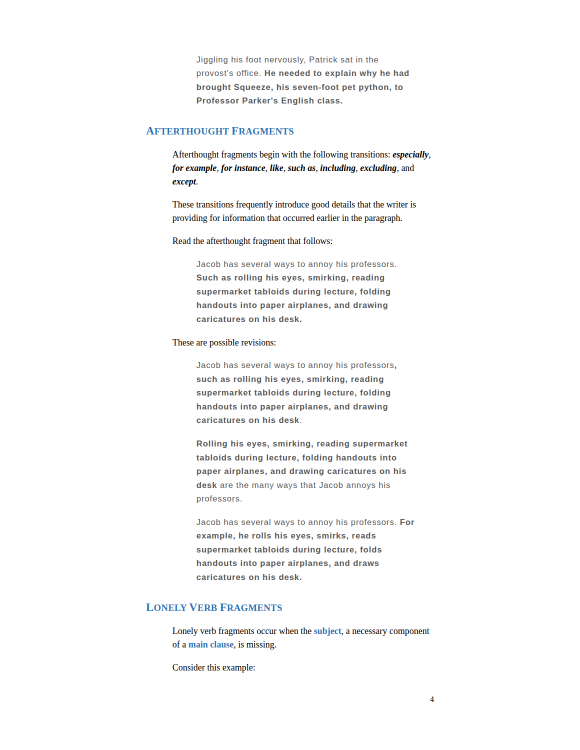Jiggling his foot nervously, Patrick sat in the provost's office. He needed to explain why he had brought Squeeze, his seven-foot pet python, to Professor Parker's English class.
AFTERTHOUGHT FRAGMENTS
Afterthought fragments begin with the following transitions: especially, for example, for instance, like, such as, including, excluding, and except.
These transitions frequently introduce good details that the writer is providing for information that occurred earlier in the paragraph.
Read the afterthought fragment that follows:
Jacob has several ways to annoy his professors. Such as rolling his eyes, smirking, reading supermarket tabloids during lecture, folding handouts into paper airplanes, and drawing caricatures on his desk.
These are possible revisions:
Jacob has several ways to annoy his professors, such as rolling his eyes, smirking, reading supermarket tabloids during lecture, folding handouts into paper airplanes, and drawing caricatures on his desk.
Rolling his eyes, smirking, reading supermarket tabloids during lecture, folding handouts into paper airplanes, and drawing caricatures on his desk are the many ways that Jacob annoys his professors.
Jacob has several ways to annoy his professors. For example, he rolls his eyes, smirks, reads supermarket tabloids during lecture, folds handouts into paper airplanes, and draws caricatures on his desk.
LONELY VERB FRAGMENTS
Lonely verb fragments occur when the subject, a necessary component of a main clause, is missing.
Consider this example:
4